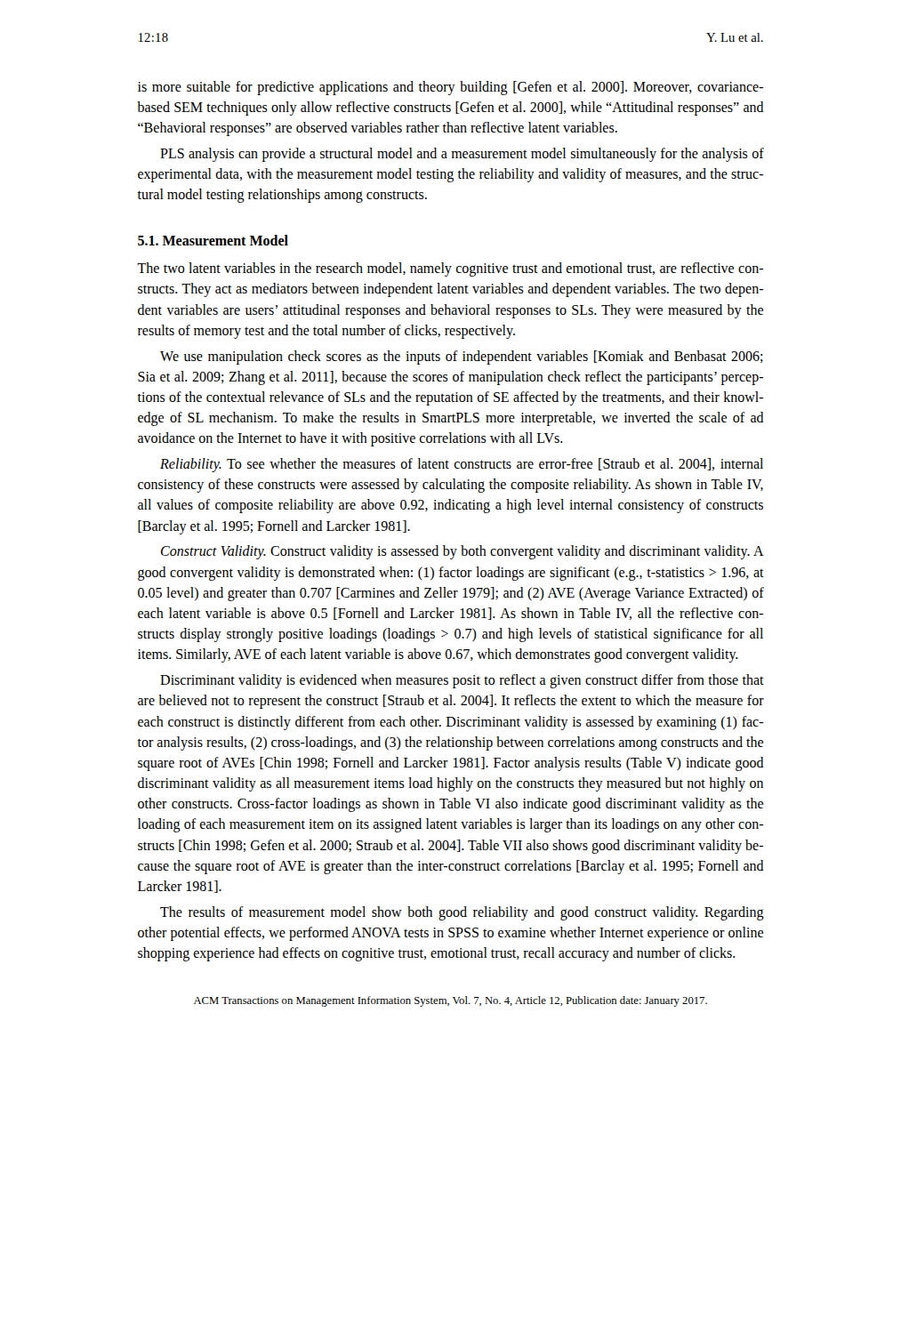12:18 Y. Lu et al.
is more suitable for predictive applications and theory building [Gefen et al. 2000]. Moreover, covariance-based SEM techniques only allow reflective constructs [Gefen et al. 2000], while “Attitudinal responses” and “Behavioral responses” are observed variables rather than reflective latent variables.
PLS analysis can provide a structural model and a measurement model simultaneously for the analysis of experimental data, with the measurement model testing the reliability and validity of measures, and the structural model testing relationships among constructs.
5.1. Measurement Model
The two latent variables in the research model, namely cognitive trust and emotional trust, are reflective constructs. They act as mediators between independent latent variables and dependent variables. The two dependent variables are users’ attitudinal responses and behavioral responses to SLs. They were measured by the results of memory test and the total number of clicks, respectively.
We use manipulation check scores as the inputs of independent variables [Komiak and Benbasat 2006; Sia et al. 2009; Zhang et al. 2011], because the scores of manipulation check reflect the participants’ perceptions of the contextual relevance of SLs and the reputation of SE affected by the treatments, and their knowledge of SL mechanism. To make the results in SmartPLS more interpretable, we inverted the scale of ad avoidance on the Internet to have it with positive correlations with all LVs.
Reliability. To see whether the measures of latent constructs are error-free [Straub et al. 2004], internal consistency of these constructs were assessed by calculating the composite reliability. As shown in Table IV, all values of composite reliability are above 0.92, indicating a high level internal consistency of constructs [Barclay et al. 1995; Fornell and Larcker 1981].
Construct Validity. Construct validity is assessed by both convergent validity and discriminant validity. A good convergent validity is demonstrated when: (1) factor loadings are significant (e.g., t-statistics > 1.96, at 0.05 level) and greater than 0.707 [Carmines and Zeller 1979]; and (2) AVE (Average Variance Extracted) of each latent variable is above 0.5 [Fornell and Larcker 1981]. As shown in Table IV, all the reflective constructs display strongly positive loadings (loadings > 0.7) and high levels of statistical significance for all items. Similarly, AVE of each latent variable is above 0.67, which demonstrates good convergent validity.
Discriminant validity is evidenced when measures posit to reflect a given construct differ from those that are believed not to represent the construct [Straub et al. 2004]. It reflects the extent to which the measure for each construct is distinctly different from each other. Discriminant validity is assessed by examining (1) factor analysis results, (2) cross-loadings, and (3) the relationship between correlations among constructs and the square root of AVEs [Chin 1998; Fornell and Larcker 1981]. Factor analysis results (Table V) indicate good discriminant validity as all measurement items load highly on the constructs they measured but not highly on other constructs. Cross-factor loadings as shown in Table VI also indicate good discriminant validity as the loading of each measurement item on its assigned latent variables is larger than its loadings on any other constructs [Chin 1998; Gefen et al. 2000; Straub et al. 2004]. Table VII also shows good discriminant validity because the square root of AVE is greater than the inter-construct correlations [Barclay et al. 1995; Fornell and Larcker 1981].
The results of measurement model show both good reliability and good construct validity. Regarding other potential effects, we performed ANOVA tests in SPSS to examine whether Internet experience or online shopping experience had effects on cognitive trust, emotional trust, recall accuracy and number of clicks.
ACM Transactions on Management Information System, Vol. 7, No. 4, Article 12, Publication date: January 2017.